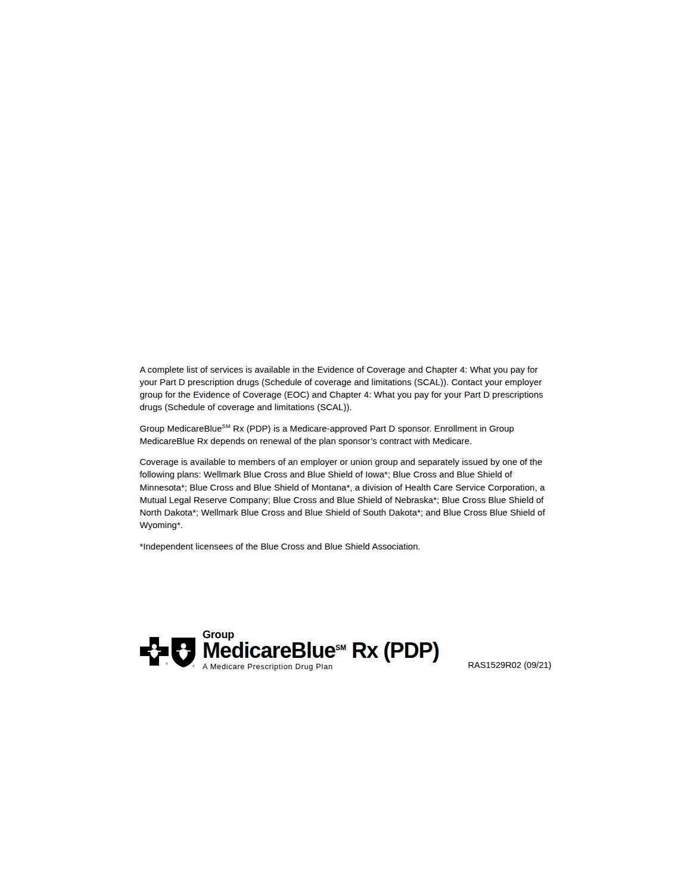A complete list of services is available in the Evidence of Coverage and Chapter 4: What you pay for your Part D prescription drugs (Schedule of coverage and limitations (SCAL)). Contact your employer group for the Evidence of Coverage (EOC) and Chapter 4: What you pay for your Part D prescriptions drugs (Schedule of coverage and limitations (SCAL)).
Group MedicareBlueSM Rx (PDP) is a Medicare-approved Part D sponsor. Enrollment in Group MedicareBlue Rx depends on renewal of the plan sponsor’s contract with Medicare.
Coverage is available to members of an employer or union group and separately issued by one of the following plans: Wellmark Blue Cross and Blue Shield of Iowa*; Blue Cross and Blue Shield of Minnesota*; Blue Cross and Blue Shield of Montana*, a division of Health Care Service Corporation, a Mutual Legal Reserve Company; Blue Cross and Blue Shield of Nebraska*; Blue Cross Blue Shield of North Dakota*; Wellmark Blue Cross and Blue Shield of South Dakota*; and Blue Cross Blue Shield of Wyoming*.
*Independent licensees of the Blue Cross and Blue Shield Association.
®
®
Group
MedicareBlueSM Rx (PDP)
A Medicare Prescription Drug Plan
RAS1529R02 (09/21)